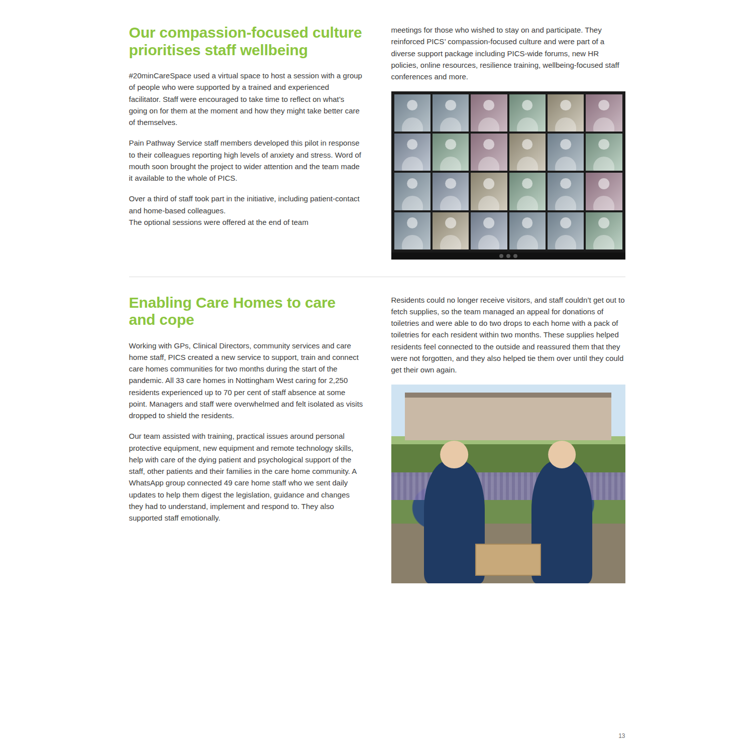Our compassion-focused culture prioritises staff wellbeing
#20minCareSpace used a virtual space to host a session with a group of people who were supported by a trained and experienced facilitator. Staff were encouraged to take time to reflect on what’s going on for them at the moment and how they might take better care of themselves.
Pain Pathway Service staff members developed this pilot in response to their colleagues reporting high levels of anxiety and stress. Word of mouth soon brought the project to wider attention and the team made it available to the whole of PICS.
Over a third of staff took part in the initiative, including patient-contact and home-based colleagues.
The optional sessions were offered at the end of team
meetings for those who wished to stay on and participate. They reinforced PICS’ compassion-focused culture and were part of a diverse support package including PICS-wide forums, new HR policies, online resources, resilience training, wellbeing-focused staff conferences and more.
Enabling Care Homes to care and cope
Working with GPs, Clinical Directors, community services and care home staff, PICS created a new service to support, train and connect care homes communities for two months during the start of the pandemic. All 33 care homes in Nottingham West caring for 2,250 residents experienced up to 70 per cent of staff absence at some point. Managers and staff were overwhelmed and felt isolated as visits dropped to shield the residents.
Our team assisted with training, practical issues around personal protective equipment, new equipment and remote technology skills, help with care of the dying patient and psychological support of the staff, other patients and their families in the care home community. A WhatsApp group connected 49 care home staff who we sent daily updates to help them digest the legislation, guidance and changes they had to understand, implement and respond to. They also supported staff emotionally.
Residents could no longer receive visitors, and staff couldn’t get out to fetch supplies, so the team managed an appeal for donations of toiletries and were able to do two drops to each home with a pack of toiletries for each resident within two months. These supplies helped residents feel connected to the outside and reassured them that they were not forgotten, and they also helped tie them over until they could get their own again.
13